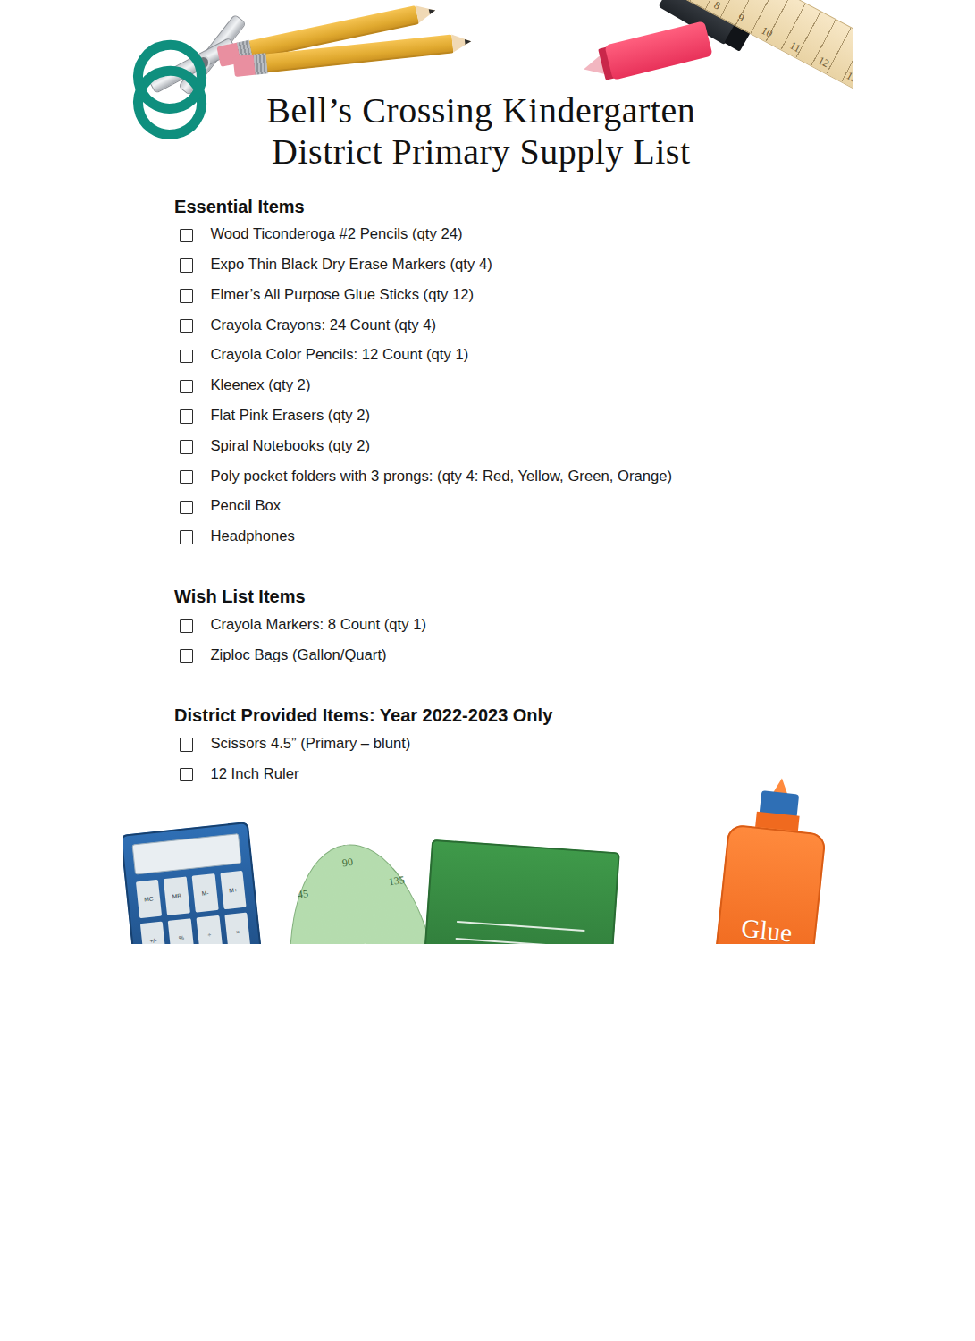678910111213
MC
MR
M-
M+
+/-
%
÷
×
90 45 135
Glue
Bell’s Crossing Kindergarten
District Primary Supply List
Essential Items
Wood Ticonderoga #2 Pencils (qty 24)
Expo Thin Black Dry Erase Markers (qty 4)
Elmer’s All Purpose Glue Sticks (qty 12)
Crayola Crayons: 24 Count (qty 4)
Crayola Color Pencils: 12 Count (qty 1)
Kleenex (qty 2)
Flat Pink Erasers (qty 2)
Spiral Notebooks (qty 2)
Poly pocket folders with 3 prongs: (qty 4: Red, Yellow, Green, Orange)
Pencil Box
Headphones
Wish List Items
Crayola Markers: 8 Count (qty 1)
Ziploc Bags (Gallon/Quart)
District Provided Items: Year 2022-2023 Only
Scissors 4.5” (Primary – blunt)
12 Inch Ruler